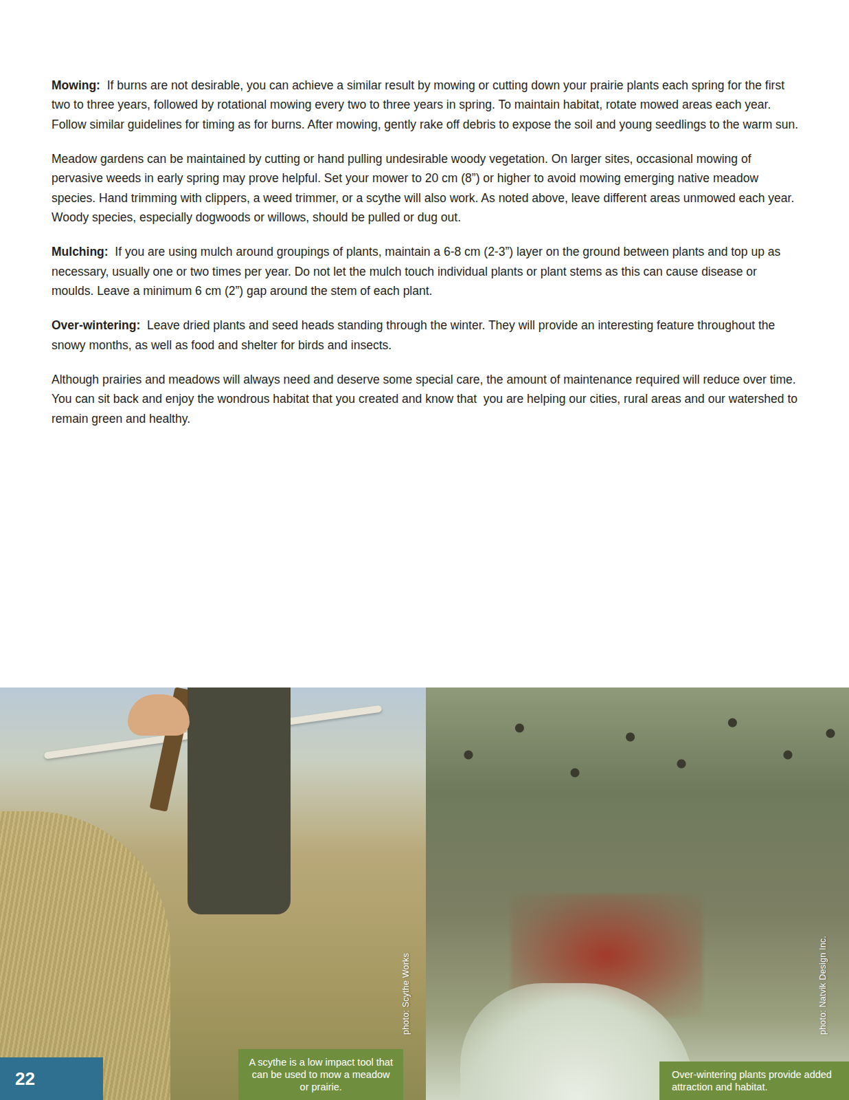Mowing: If burns are not desirable, you can achieve a similar result by mowing or cutting down your prairie plants each spring for the first two to three years, followed by rotational mowing every two to three years in spring. To maintain habitat, rotate mowed areas each year. Follow similar guidelines for timing as for burns. After mowing, gently rake off debris to expose the soil and young seedlings to the warm sun.
Meadow gardens can be maintained by cutting or hand pulling undesirable woody vegetation. On larger sites, occasional mowing of pervasive weeds in early spring may prove helpful. Set your mower to 20 cm (8”) or higher to avoid mowing emerging native meadow species. Hand trimming with clippers, a weed trimmer, or a scythe will also work. As noted above, leave different areas unmowed each year. Woody species, especially dogwoods or willows, should be pulled or dug out.
Mulching: If you are using mulch around groupings of plants, maintain a 6-8 cm (2-3”) layer on the ground between plants and top up as necessary, usually one or two times per year. Do not let the mulch touch individual plants or plant stems as this can cause disease or moulds. Leave a minimum 6 cm (2”) gap around the stem of each plant.
Over-wintering: Leave dried plants and seed heads standing through the winter. They will provide an interesting feature throughout the snowy months, as well as food and shelter for birds and insects.
Although prairies and meadows will always need and deserve some special care, the amount of maintenance required will reduce over time. You can sit back and enjoy the wondrous habitat that you created and know that you are helping our cities, rural areas and our watershed to remain green and healthy.
photo: Scythe Works
photo: Natvik Design Inc.
A scythe is a low impact tool that can be used to mow a meadow or prairie.
Over-wintering plants provide added attraction and habitat.
22